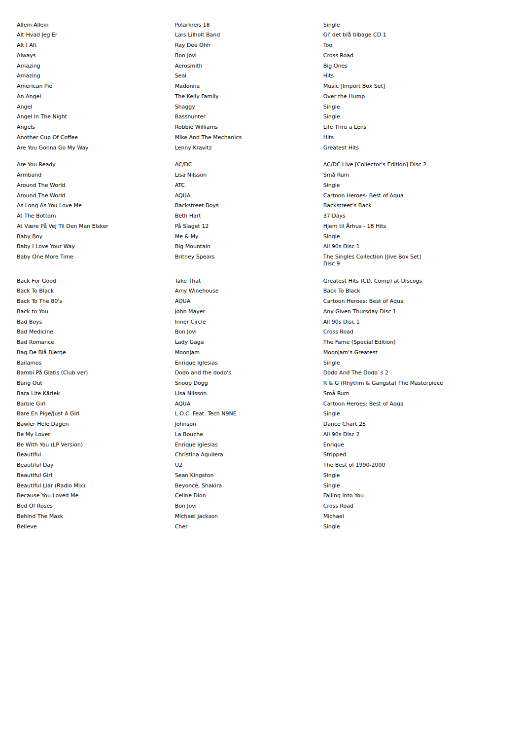| Allein Allein | Polarkreis 18 | Single |
| Alt Hvad Jeg Er | Lars Lilholt Band | Gi' det blå tilbage CD 1 |
| Alt I Alt | Ray Dee Ohh | Too |
| Always | Bon Jovi | Cross Road |
| Amazing | Aerosmith | Big Ones |
| Amazing | Seal | Hits |
| American Pie | Madonna | Music [Import Box Set] |
| An Angel | The Kelly Family | Over the Hump |
| Angel | Shaggy | Single |
| Angel In The Night | Basshunter | Single |
| Angels | Robbie Williams | Life Thru a Lens |
| Another Cup Of Coffee | Mike And The Mechanics | Hits |
| Are You Gonna Go My Way | Lenny Kravitz | Greatest Hits |
| Are You Ready | AC/DC | AC/DC Live [Collector's Edition] Disc 2 |
| Armband | Lisa Nilsson | Små Rum |
| Around The World | ATC | Single |
| Around The World | AQUA | Cartoon Heroes: Best of Aqua |
| As Long As You Love Me | Backstreet Boys | Backstreet's Back |
| At The Bottom | Beth Hart | 37 Days |
| At Være På Vej Til Den Man Elsker | På Slaget 12 | Hjem til Århus - 18 Hits |
| Baby Boy | Me & My | Single |
| Baby I Love Your Way | Big Mountain | All 90s Disc 1 |
| Baby One More Time | Britney Spears | The Singles Collection [Jive Box Set] Disc 9 |
| Back For Good | Take That | Greatest Hits (CD, Comp) at Discogs |
| Back To Black | Amy Winehouse | Back To Black |
| Back To The 80's | AQUA | Cartoon Heroes: Best of Aqua |
| Back to You | John Mayer | Any Given Thursday Disc 1 |
| Bad Boys | Inner Circle | All 90s Disc 1 |
| Bad Medicine | Bon Jovi | Cross Road |
| Bad Romance | Lady Gaga | The Fame (Special Edition) |
| Bag De Blå Bjerge | Moonjam | Moonjam's Greatest |
| Bailamos | Enrique Iglesias | Single |
| Bambi På Glatis (Club ver) | Dodo and the dodo's | Dodo And The Dodo`s 2 |
| Bang Out | Snoop Dogg | R & G (Rhythm & Gangsta) The Masterpiece |
| Bara Lite Kärlek | Lisa Nilsson | Små Rum |
| Barbie Girl | AQUA | Cartoon Heroes: Best of Aqua |
| Bare En Pige/Just A Girl | L.O.C. Feat. Tech N9NE | Single |
| Bawler Hele Dagen | Johnson | Dance Chart 25 |
| Be My Lover | La Bouche | All 90s Disc 2 |
| Be With You (LP Version) | Enrique Iglesias | Enrique |
| Beautiful | Christina Aguilera | Stripped |
| Beautiful Day | U2 | The Best of 1990-2000 |
| Beautiful Girl | Sean Kingston | Single |
| Beautiful Liar (Radio Mix) | Beyoncé, Shakira | Single |
| Because You Loved Me | Celine Dion | Falling into You |
| Bed Of Roses | Bon Jovi | Cross Road |
| Behind The Mask | Michael Jackson | Michael |
| Believe | Cher | Single |